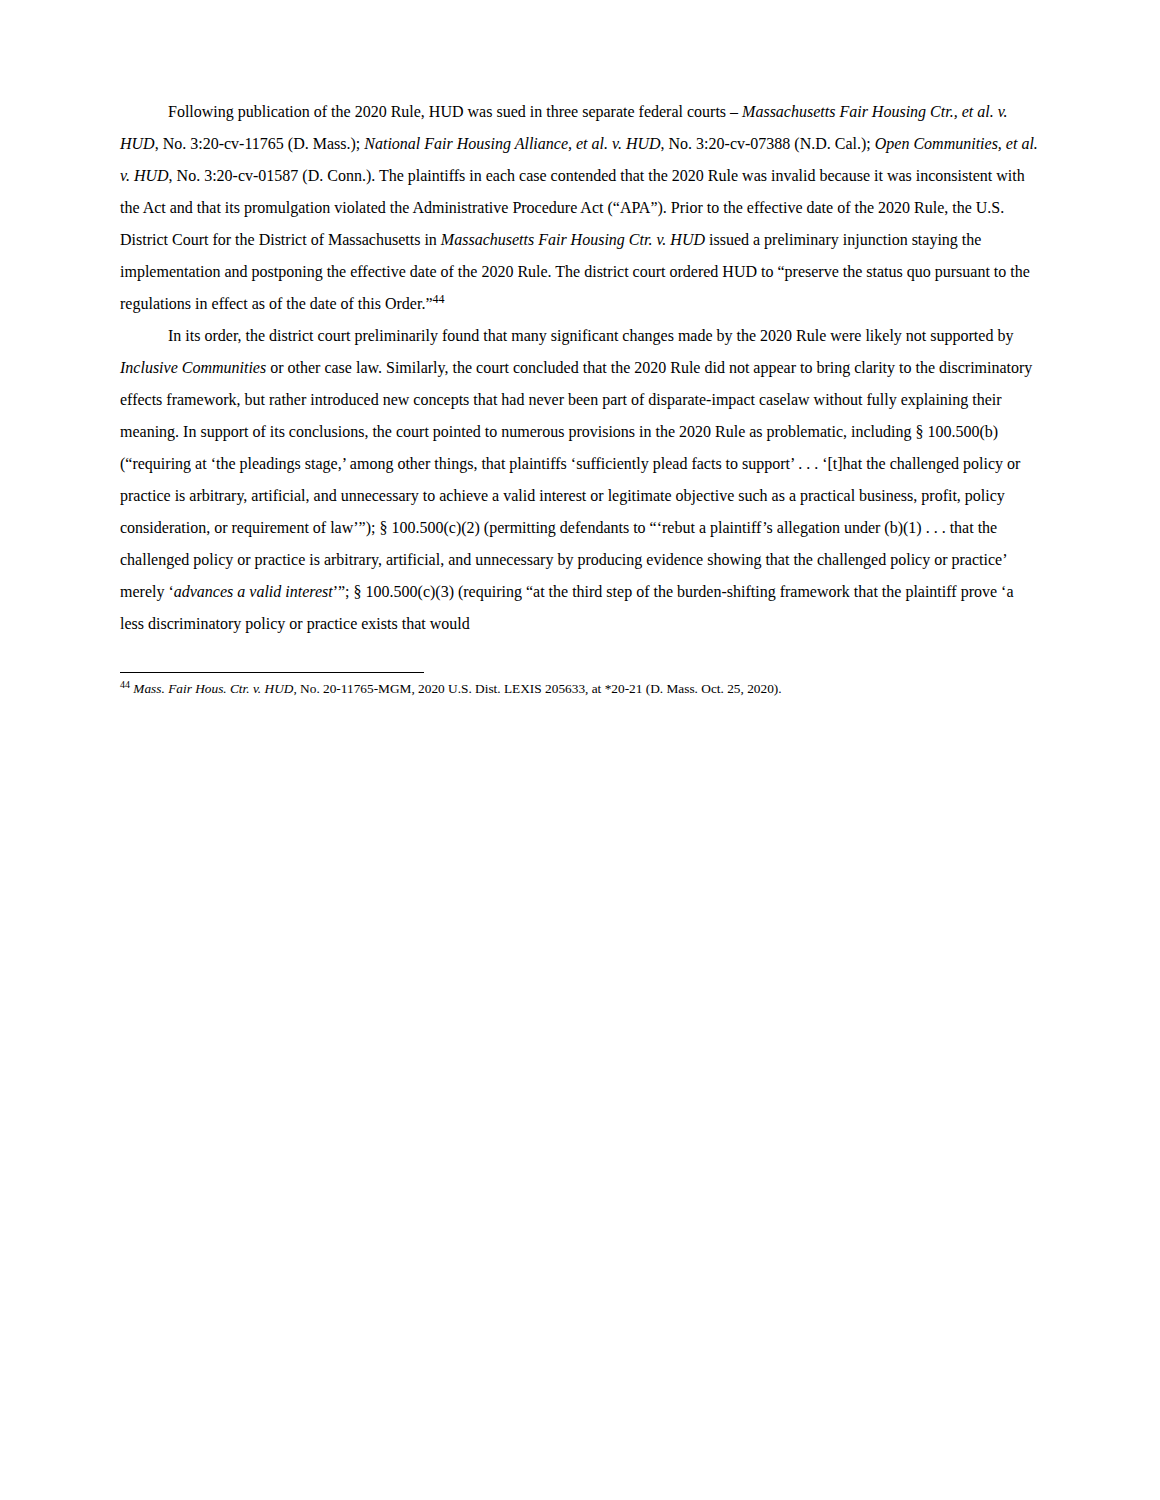Following publication of the 2020 Rule, HUD was sued in three separate federal courts – Massachusetts Fair Housing Ctr., et al. v. HUD, No. 3:20-cv-11765 (D. Mass.); National Fair Housing Alliance, et al. v. HUD, No. 3:20-cv-07388 (N.D. Cal.); Open Communities, et al. v. HUD, No. 3:20-cv-01587 (D. Conn.). The plaintiffs in each case contended that the 2020 Rule was invalid because it was inconsistent with the Act and that its promulgation violated the Administrative Procedure Act (“APA”). Prior to the effective date of the 2020 Rule, the U.S. District Court for the District of Massachusetts in Massachusetts Fair Housing Ctr. v. HUD issued a preliminary injunction staying the implementation and postponing the effective date of the 2020 Rule. The district court ordered HUD to “preserve the status quo pursuant to the regulations in effect as of the date of this Order.”44
In its order, the district court preliminarily found that many significant changes made by the 2020 Rule were likely not supported by Inclusive Communities or other case law. Similarly, the court concluded that the 2020 Rule did not appear to bring clarity to the discriminatory effects framework, but rather introduced new concepts that had never been part of disparate-impact caselaw without fully explaining their meaning. In support of its conclusions, the court pointed to numerous provisions in the 2020 Rule as problematic, including § 100.500(b) (“requiring at ‘the pleadings stage,’ among other things, that plaintiffs ‘sufficiently plead facts to support’ . . . ‘[t]hat the challenged policy or practice is arbitrary, artificial, and unnecessary to achieve a valid interest or legitimate objective such as a practical business, profit, policy consideration, or requirement of law’”); § 100.500(c)(2) (permitting defendants to “‘rebut a plaintiff’s allegation under (b)(1) . . . that the challenged policy or practice is arbitrary, artificial, and unnecessary by producing evidence showing that the challenged policy or practice’ merely ‘advances a valid interest’”; § 100.500(c)(3) (requiring “at the third step of the burden-shifting framework that the plaintiff prove ‘a less discriminatory policy or practice exists that would
44 Mass. Fair Hous. Ctr. v. HUD, No. 20-11765-MGM, 2020 U.S. Dist. LEXIS 205633, at *20-21 (D. Mass. Oct. 25, 2020).